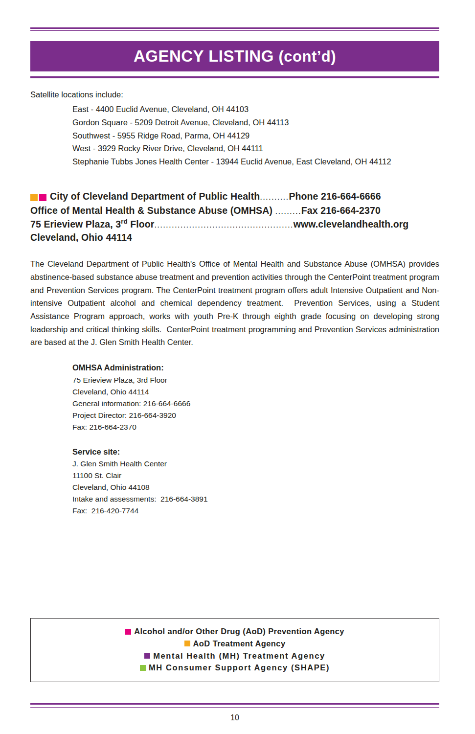AGENCY LISTING (cont’d)
Satellite locations include:
East - 4400 Euclid Avenue, Cleveland, OH 44103
Gordon Square - 5209 Detroit Avenue, Cleveland, OH 44113
Southwest - 5955 Ridge Road, Parma, OH 44129
West - 3929 Rocky River Drive, Cleveland, OH 44111
Stephanie Tubbs Jones Health Center - 13944 Euclid Avenue, East Cleveland, OH 44112
City of Cleveland Department of Public Health.......... Phone 216-664-6666 Office of Mental Health & Substance Abuse (OMHSA) ......... Fax 216-664-2370 75 Erieview Plaza, 3rd Floor................................................ www.clevelandhealth.org Cleveland, Ohio 44114
The Cleveland Department of Public Health's Office of Mental Health and Substance Abuse (OMHSA) provides abstinence-based substance abuse treatment and prevention activities through the CenterPoint treatment program and Prevention Services program. The CenterPoint treatment program offers adult Intensive Outpatient and Non-intensive Outpatient alcohol and chemical dependency treatment. Prevention Services, using a Student Assistance Program approach, works with youth Pre-K through eighth grade focusing on developing strong leadership and critical thinking skills. CenterPoint treatment programming and Prevention Services administration are based at the J. Glen Smith Health Center.
OMHSA Administration:
75 Erieview Plaza, 3rd Floor
Cleveland, Ohio 44114
General information: 216-664-6666
Project Director: 216-664-3920
Fax: 216-664-2370
Service site:
J. Glen Smith Health Center
11100 St. Clair
Cleveland, Ohio 44108
Intake and assessments: 216-664-3891
Fax: 216-420-7744
Alcohol and/or Other Drug (AoD) Prevention Agency
AoD Treatment Agency
Mental Health (MH) Treatment Agency
MH Consumer Support Agency (SHAPE)
10